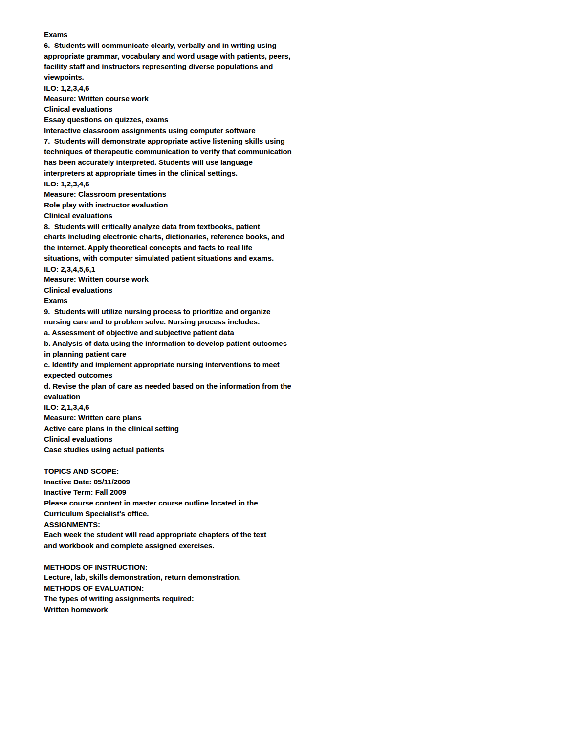Exams
6. Students will communicate clearly, verbally and in writing using
appropriate grammar, vocabulary and word usage with patients, peers,
facility staff and instructors representing diverse populations and
viewpoints.
ILO: 1,2,3,4,6
Measure: Written course work
Clinical evaluations
Essay questions on quizzes, exams
Interactive classroom assignments using computer software
7. Students will demonstrate appropriate active listening skills using
techniques of therapeutic communication to verify that communication
has been accurately interpreted. Students will use language
interpreters at appropriate times in the clinical settings.
ILO: 1,2,3,4,6
Measure: Classroom presentations
Role play with instructor evaluation
Clinical evaluations
8. Students will critically analyze data from textbooks, patient
charts including electronic charts, dictionaries, reference books, and
the internet. Apply theoretical concepts and facts to real life
situations, with computer simulated patient situations and exams.
ILO: 2,3,4,5,6,1
Measure: Written course work
Clinical evaluations
Exams
9. Students will utilize nursing process to prioritize and organize
nursing care and to problem solve. Nursing process includes:
a. Assessment of objective and subjective patient data
b. Analysis of data using the information to develop patient outcomes
in planning patient care
c. Identify and implement appropriate nursing interventions to meet
expected outcomes
d. Revise the plan of care as needed based on the information from the
evaluation
ILO: 2,1,3,4,6
Measure: Written care plans
Active care plans in the clinical setting
Clinical evaluations
Case studies using actual patients
TOPICS AND SCOPE:
Inactive Date: 05/11/2009
Inactive Term: Fall 2009
Please course content in master course outline located in the
Curriculum Specialist's office.
ASSIGNMENTS:
Each week the student will read appropriate chapters of the text
and workbook and complete assigned exercises.
METHODS OF INSTRUCTION:
Lecture, lab, skills demonstration, return demonstration.
METHODS OF EVALUATION:
The types of writing assignments required:
Written homework